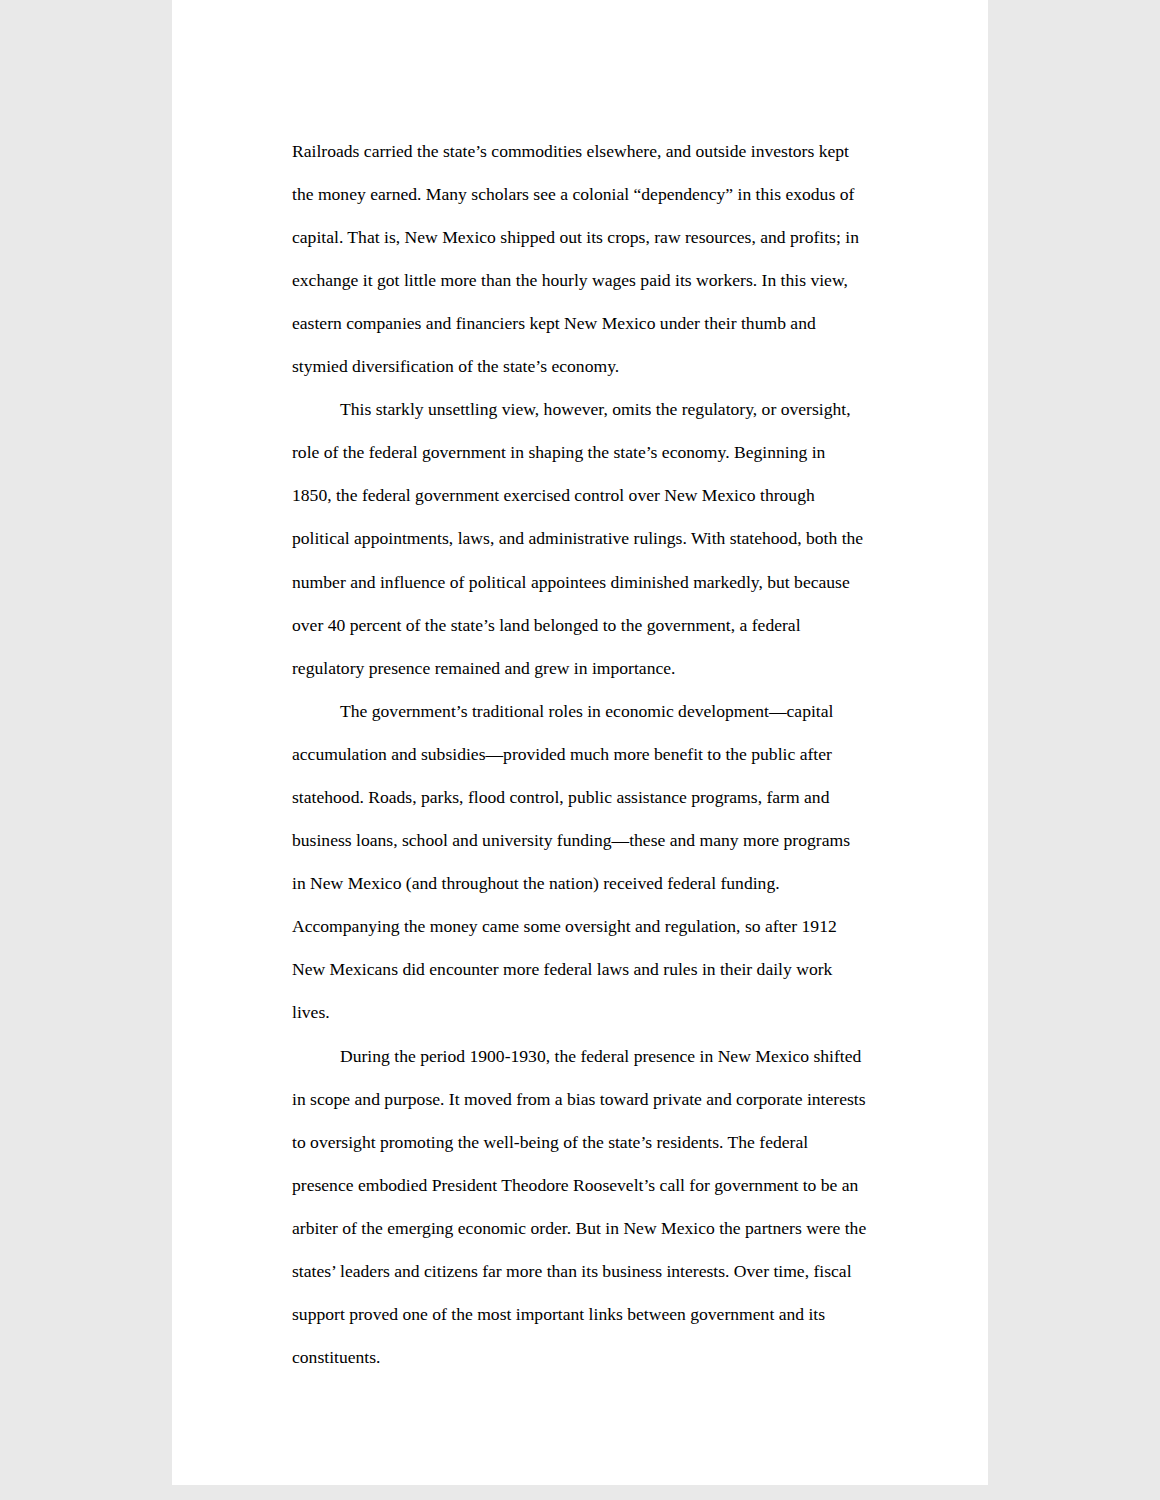Railroads carried the state’s commodities elsewhere, and outside investors kept the money earned. Many scholars see a colonial “dependency” in this exodus of capital. That is, New Mexico shipped out its crops, raw resources, and profits; in exchange it got little more than the hourly wages paid its workers. In this view, eastern companies and financiers kept New Mexico under their thumb and stymied diversification of the state’s economy.
This starkly unsettling view, however, omits the regulatory, or oversight, role of the federal government in shaping the state’s economy. Beginning in 1850, the federal government exercised control over New Mexico through political appointments, laws, and administrative rulings. With statehood, both the number and influence of political appointees diminished markedly, but because over 40 percent of the state’s land belonged to the government, a federal regulatory presence remained and grew in importance.
The government’s traditional roles in economic development—capital accumulation and subsidies—provided much more benefit to the public after statehood. Roads, parks, flood control, public assistance programs, farm and business loans, school and university funding—these and many more programs in New Mexico (and throughout the nation) received federal funding. Accompanying the money came some oversight and regulation, so after 1912 New Mexicans did encounter more federal laws and rules in their daily work lives.
During the period 1900-1930, the federal presence in New Mexico shifted in scope and purpose. It moved from a bias toward private and corporate interests to oversight promoting the well-being of the state’s residents. The federal presence embodied President Theodore Roosevelt’s call for government to be an arbiter of the emerging economic order. But in New Mexico the partners were the states’ leaders and citizens far more than its business interests. Over time, fiscal support proved one of the most important links between government and its constituents.